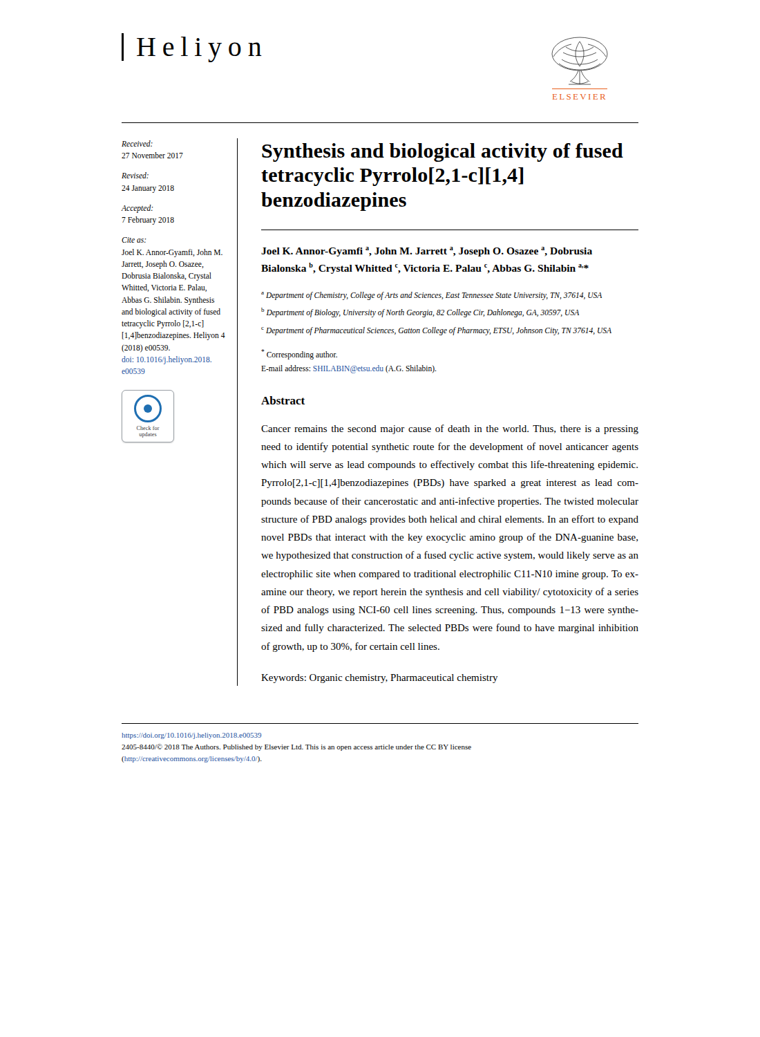Heliyon
ELSEVIER
Received:
27 November 2017
Revised:
24 January 2018
Accepted:
7 February 2018
Cite as:
Joel K. Annor-Gyamfi, John M. Jarrett, Joseph O. Osazee, Dobrusia Bialonska, Crystal Whitted, Victoria E. Palau, Abbas G. Shilabin. Synthesis and biological activity of fused tetracyclic Pyrrolo [2,1-c][1,4]benzodiazepines. Heliyon 4 (2018) e00539.
doi: 10.1016/j.heliyon.2018.
e00539
Check for
updates
Synthesis and biological activity of fused tetracyclic Pyrrolo[2,1-c][1,4] benzodiazepines
Joel K. Annor-Gyamfi a, John M. Jarrett a, Joseph O. Osazee a, Dobrusia Bialonska b, Crystal Whitted c, Victoria E. Palau c, Abbas G. Shilabin a,*
a Department of Chemistry, College of Arts and Sciences, East Tennessee State University, TN, 37614, USA
b Department of Biology, University of North Georgia, 82 College Cir, Dahlonega, GA, 30597, USA
c Department of Pharmaceutical Sciences, Gatton College of Pharmacy, ETSU, Johnson City, TN 37614, USA
* Corresponding author.
E-mail address: SHILABIN@etsu.edu (A.G. Shilabin).
Abstract
Cancer remains the second major cause of death in the world. Thus, there is a pressing need to identify potential synthetic route for the development of novel anticancer agents which will serve as lead compounds to effectively combat this life-threatening epidemic. Pyrrolo[2,1-c][1,4]benzodiazepines (PBDs) have sparked a great interest as lead compounds because of their cancerostatic and anti-infective properties. The twisted molecular structure of PBD analogs provides both helical and chiral elements. In an effort to expand novel PBDs that interact with the key exocyclic amino group of the DNA-guanine base, we hypothesized that construction of a fused cyclic active system, would likely serve as an electrophilic site when compared to traditional electrophilic C11-N10 imine group. To examine our theory, we report herein the synthesis and cell viability/ cytotoxicity of a series of PBD analogs using NCI-60 cell lines screening. Thus, compounds 1−13 were synthesized and fully characterized. The selected PBDs were found to have marginal inhibition of growth, up to 30%, for certain cell lines.
Keywords: Organic chemistry, Pharmaceutical chemistry
https://doi.org/10.1016/j.heliyon.2018.e00539
2405-8440/© 2018 The Authors. Published by Elsevier Ltd. This is an open access article under the CC BY license
(http://creativecommons.org/licenses/by/4.0/).